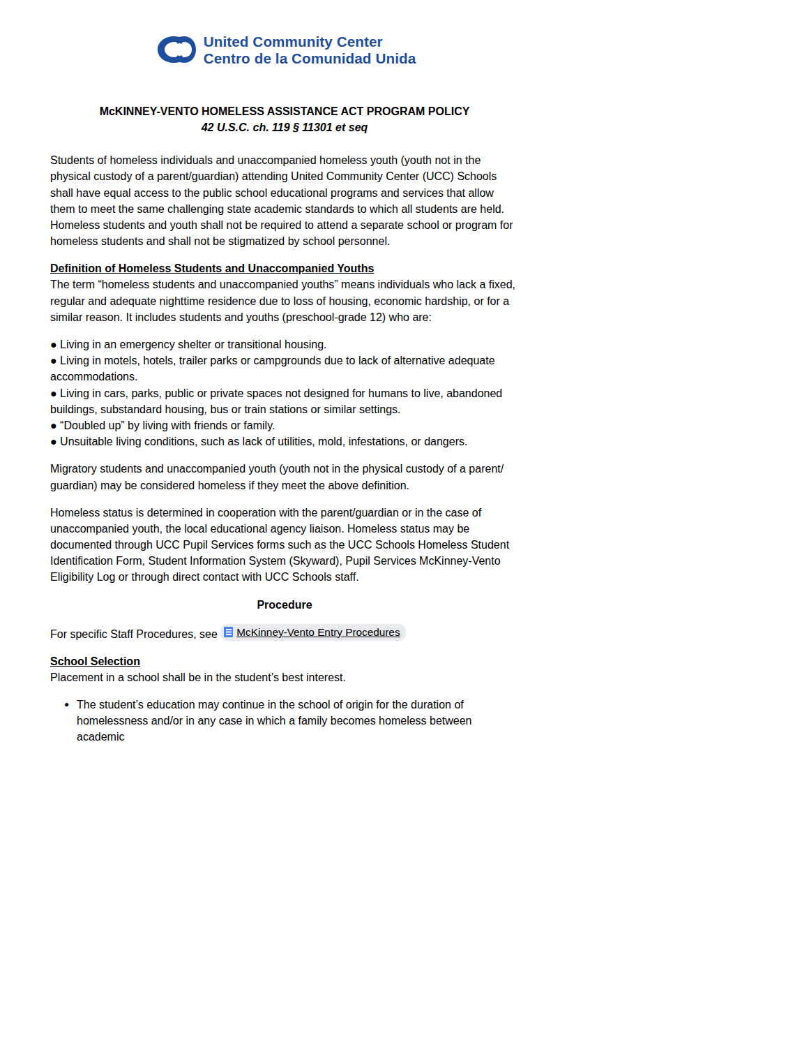United Community Center
Centro de la Comunidad Unida
McKINNEY-VENTO HOMELESS ASSISTANCE ACT PROGRAM POLICY
42 U.S.C. ch. 119 § 11301 et seq
Students of homeless individuals and unaccompanied homeless youth (youth not in the physical custody of a parent/guardian) attending United Community Center (UCC) Schools shall have equal access to the public school educational programs and services that allow them to meet the same challenging state academic standards to which all students are held. Homeless students and youth shall not be required to attend a separate school or program for homeless students and shall not be stigmatized by school personnel.
Definition of Homeless Students and Unaccompanied Youths
The term “homeless students and unaccompanied youths” means individuals who lack a fixed, regular and adequate nighttime residence due to loss of housing, economic hardship, or for a similar reason. It includes students and youths (preschool-grade 12) who are:
● Living in an emergency shelter or transitional housing.
● Living in motels, hotels, trailer parks or campgrounds due to lack of alternative adequate accommodations.
● Living in cars, parks, public or private spaces not designed for humans to live, abandoned buildings, substandard housing, bus or train stations or similar settings.
● “Doubled up” by living with friends or family.
● Unsuitable living conditions, such as lack of utilities, mold, infestations, or dangers.
Migratory students and unaccompanied youth (youth not in the physical custody of a parent/ guardian) may be considered homeless if they meet the above definition.
Homeless status is determined in cooperation with the parent/guardian or in the case of unaccompanied youth, the local educational agency liaison. Homeless status may be documented through UCC Pupil Services forms such as the UCC Schools Homeless Student Identification Form, Student Information System (Skyward), Pupil Services McKinney-Vento Eligibility Log or through direct contact with UCC Schools staff.
Procedure
For specific Staff Procedures, see McKinney-Vento Entry Procedures
School Selection
Placement in a school shall be in the student’s best interest.
The student’s education may continue in the school of origin for the duration of homelessness and/or in any case in which a family becomes homeless between academic